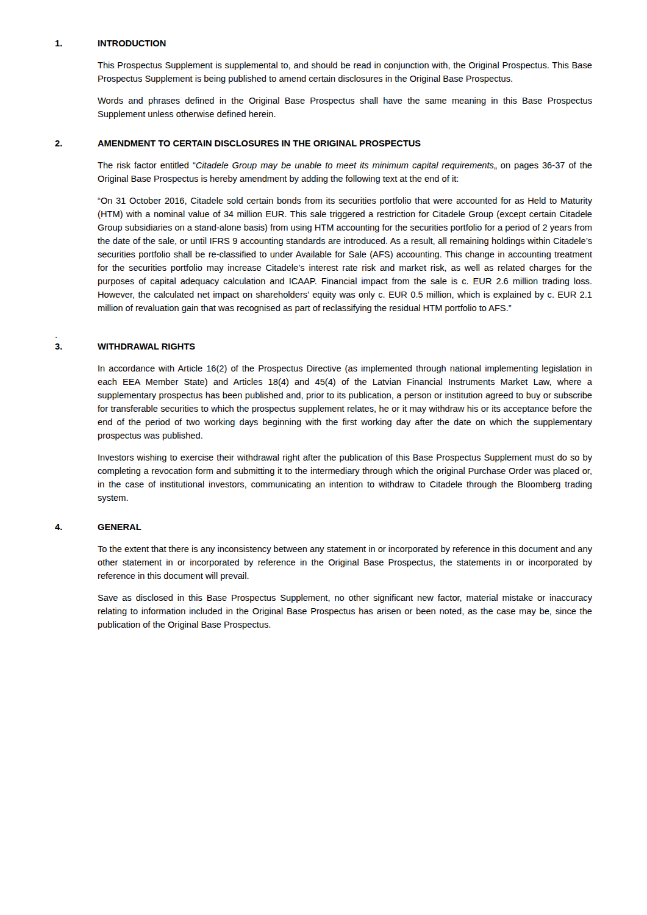1. INTRODUCTION
This Prospectus Supplement is supplemental to, and should be read in conjunction with, the Original Prospectus. This Base Prospectus Supplement is being published to amend certain disclosures in the Original Base Prospectus.
Words and phrases defined in the Original Base Prospectus shall have the same meaning in this Base Prospectus Supplement unless otherwise defined herein.
2. AMENDMENT TO CERTAIN DISCLOSURES IN THE ORIGINAL PROSPECTUS
The risk factor entitled “Citadele Group may be unable to meet its minimum capital requirements„ on pages 36-37 of the Original Base Prospectus is hereby amendment by adding the following text at the end of it:
“On 31 October 2016, Citadele sold certain bonds from its securities portfolio that were accounted for as Held to Maturity (HTM) with a nominal value of 34 million EUR. This sale triggered a restriction for Citadele Group (except certain Citadele Group subsidiaries on a stand-alone basis) from using HTM accounting for the securities portfolio for a period of 2 years from the date of the sale, or until IFRS 9 accounting standards are introduced. As a result, all remaining holdings within Citadele’s securities portfolio shall be re-classified to under Available for Sale (AFS) accounting. This change in accounting treatment for the securities portfolio may increase Citadele’s interest rate risk and market risk, as well as related charges for the purposes of capital adequacy calculation and ICAAP. Financial impact from the sale is c. EUR 2.6 million trading loss. However, the calculated net impact on shareholders’ equity was only c. EUR 0.5 million, which is explained by c. EUR 2.1 million of revaluation gain that was recognised as part of reclassifying the residual HTM portfolio to AFS.”
.
3. WITHDRAWAL RIGHTS
In accordance with Article 16(2) of the Prospectus Directive (as implemented through national implementing legislation in each EEA Member State) and Articles 18(4) and 45(4) of the Latvian Financial Instruments Market Law, where a supplementary prospectus has been published and, prior to its publication, a person or institution agreed to buy or subscribe for transferable securities to which the prospectus supplement relates, he or it may withdraw his or its acceptance before the end of the period of two working days beginning with the first working day after the date on which the supplementary prospectus was published.
Investors wishing to exercise their withdrawal right after the publication of this Base Prospectus Supplement must do so by completing a revocation form and submitting it to the intermediary through which the original Purchase Order was placed or, in the case of institutional investors, communicating an intention to withdraw to Citadele through the Bloomberg trading system.
4. GENERAL
To the extent that there is any inconsistency between any statement in or incorporated by reference in this document and any other statement in or incorporated by reference in the Original Base Prospectus, the statements in or incorporated by reference in this document will prevail.
Save as disclosed in this Base Prospectus Supplement, no other significant new factor, material mistake or inaccuracy relating to information included in the Original Base Prospectus has arisen or been noted, as the case may be, since the publication of the Original Base Prospectus.